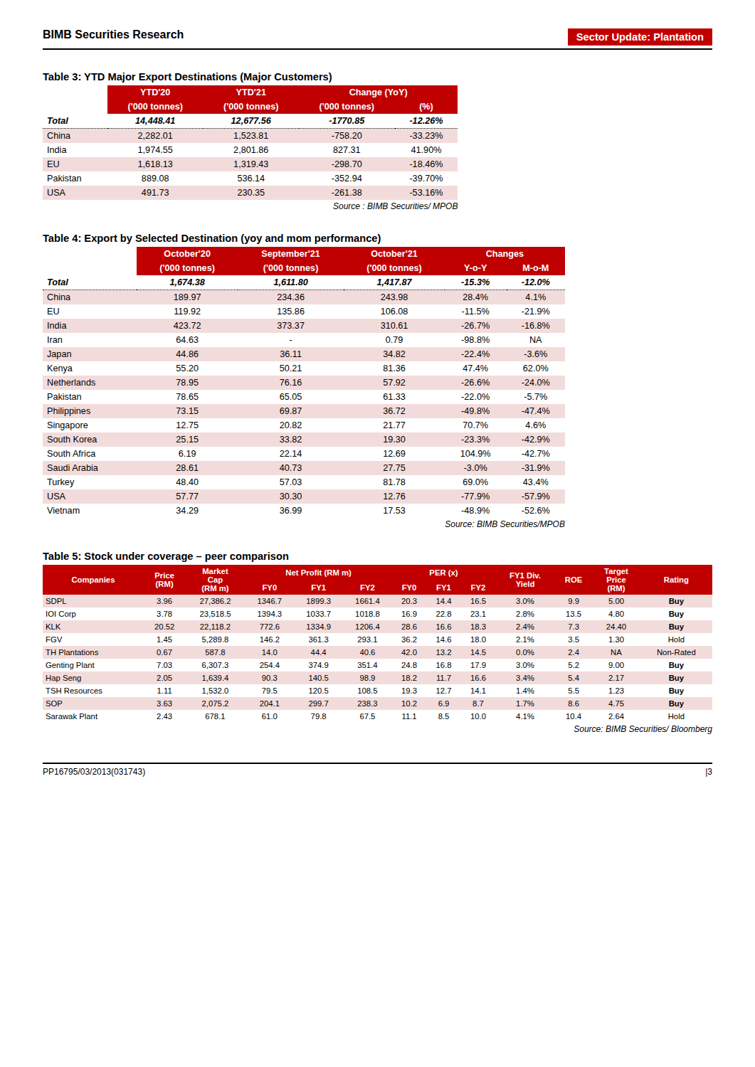BIMB Securities Research
Sector Update: Plantation
Table 3: YTD Major Export Destinations (Major Customers)
| | YTD'20 | YTD'21 | Change (YoY) |
| --- | --- | --- | --- |
| | ('000 tonnes) | ('000 tonnes) | ('000 tonnes) | (%) |
| Total | 14,448.41 | 12,677.56 | -1770.85 | -12.26% |
| China | 2,282.01 | 1,523.81 | -758.20 | -33.23% |
| India | 1,974.55 | 2,801.86 | 827.31 | 41.90% |
| EU | 1,618.13 | 1,319.43 | -298.70 | -18.46% |
| Pakistan | 889.08 | 536.14 | -352.94 | -39.70% |
| USA | 491.73 | 230.35 | -261.38 | -53.16% |
Source : BIMB Securities/ MPOB
Table 4: Export by Selected Destination (yoy and mom performance)
| | October'20 | September'21 | October'21 | Changes |
| --- | --- | --- | --- | --- |
| | ('000 tonnes) | ('000 tonnes) | ('000 tonnes) | Y-o-Y | M-o-M |
| Total | 1,674.38 | 1,611.80 | 1,417.87 | -15.3% | -12.0% |
| China | 189.97 | 234.36 | 243.98 | 28.4% | 4.1% |
| EU | 119.92 | 135.86 | 106.08 | -11.5% | -21.9% |
| India | 423.72 | 373.37 | 310.61 | -26.7% | -16.8% |
| Iran | 64.63 | - | 0.79 | -98.8% | NA |
| Japan | 44.86 | 36.11 | 34.82 | -22.4% | -3.6% |
| Kenya | 55.20 | 50.21 | 81.36 | 47.4% | 62.0% |
| Netherlands | 78.95 | 76.16 | 57.92 | -26.6% | -24.0% |
| Pakistan | 78.65 | 65.05 | 61.33 | -22.0% | -5.7% |
| Philippines | 73.15 | 69.87 | 36.72 | -49.8% | -47.4% |
| Singapore | 12.75 | 20.82 | 21.77 | 70.7% | 4.6% |
| South Korea | 25.15 | 33.82 | 19.30 | -23.3% | -42.9% |
| South Africa | 6.19 | 22.14 | 12.69 | 104.9% | -42.7% |
| Saudi Arabia | 28.61 | 40.73 | 27.75 | -3.0% | -31.9% |
| Turkey | 48.40 | 57.03 | 81.78 | 69.0% | 43.4% |
| USA | 57.77 | 30.30 | 12.76 | -77.9% | -57.9% |
| Vietnam | 34.29 | 36.99 | 17.53 | -48.9% | -52.6% |
Source: BIMB Securities/MPOB
Table 5: Stock under coverage – peer comparison
| Companies | Price (RM) | Market Cap (RM m) | Net Profit (RM m) | PER (x) | FY1 Div. Yield | ROE | Target Price (RM) | Rating |
| --- | --- | --- | --- | --- | --- | --- | --- | --- |
| FY0 | FY1 | FY2 | FY0 | FY1 | FY2 |
| SDPL | 3.96 | 27,386.2 | 1346.7 | 1899.3 | 1661.4 | 20.3 | 14.4 | 16.5 | 3.0% | 9.9 | 5.00 | Buy |
| IOI Corp | 3.78 | 23,518.5 | 1394.3 | 1033.7 | 1018.8 | 16.9 | 22.8 | 23.1 | 2.8% | 13.5 | 4.80 | Buy |
| KLK | 20.52 | 22,118.2 | 772.6 | 1334.9 | 1206.4 | 28.6 | 16.6 | 18.3 | 2.4% | 7.3 | 24.40 | Buy |
| FGV | 1.45 | 5,289.8 | 146.2 | 361.3 | 293.1 | 36.2 | 14.6 | 18.0 | 2.1% | 3.5 | 1.30 | Hold |
| TH Plantations | 0.67 | 587.8 | 14.0 | 44.4 | 40.6 | 42.0 | 13.2 | 14.5 | 0.0% | 2.4 | NA | Non-Rated |
| Genting Plant | 7.03 | 6,307.3 | 254.4 | 374.9 | 351.4 | 24.8 | 16.8 | 17.9 | 3.0% | 5.2 | 9.00 | Buy |
| Hap Seng | 2.05 | 1,639.4 | 90.3 | 140.5 | 98.9 | 18.2 | 11.7 | 16.6 | 3.4% | 5.4 | 2.17 | Buy |
| TSH Resources | 1.11 | 1,532.0 | 79.5 | 120.5 | 108.5 | 19.3 | 12.7 | 14.1 | 1.4% | 5.5 | 1.23 | Buy |
| SOP | 3.63 | 2,075.2 | 204.1 | 299.7 | 238.3 | 10.2 | 6.9 | 8.7 | 1.7% | 8.6 | 4.75 | Buy |
| Sarawak Plant | 2.43 | 678.1 | 61.0 | 79.8 | 67.5 | 11.1 | 8.5 | 10.0 | 4.1% | 10.4 | 2.64 | Hold |
Source: BIMB Securities/ Bloomberg
PP16795/03/2013(031743)
|3